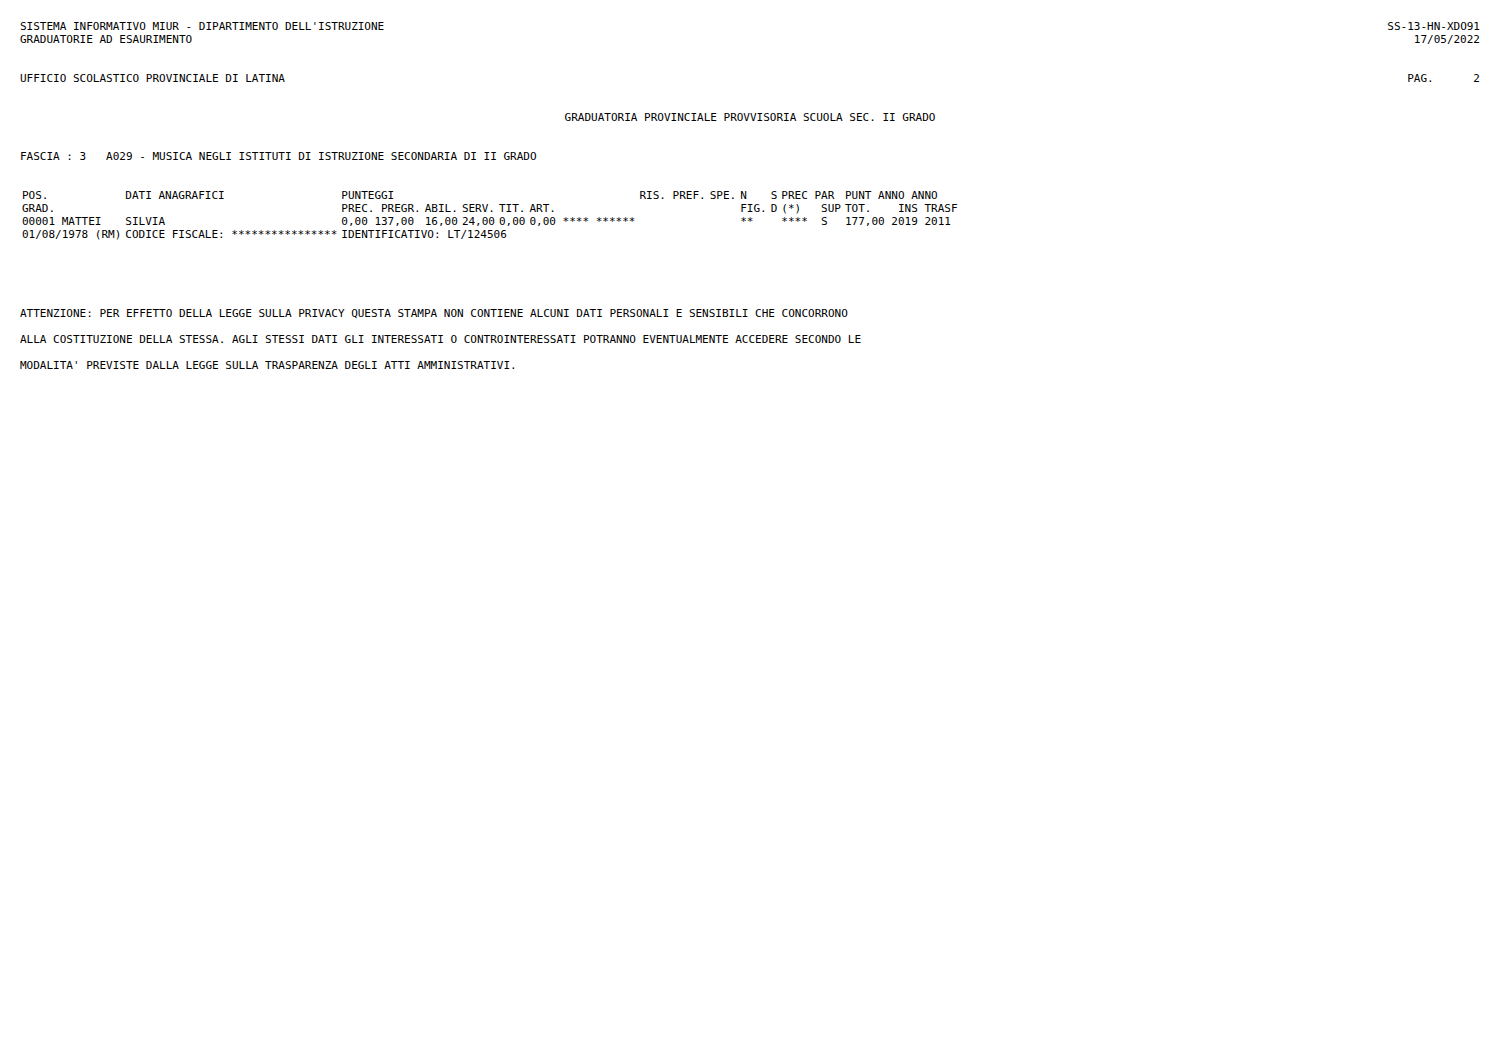SISTEMA INFORMATIVO MIUR - DIPARTIMENTO DELL'ISTRUZIONE SS-13-HN-XDO91
GRADUATORIE AD ESAURIMENTO 17/05/2022
UFFICIO SCOLASTICO PROVINCIALE DI LATINA PAG. 2
GRADUATORIA PROVINCIALE PROVVISORIA SCUOLA SEC. II GRADO
FASCIA : 3 A029 - MUSICA NEGLI ISTITUTI DI ISTRUZIONE SECONDARIA DI II GRADO
| POS. | DATI ANAGRAFICI | PUNTEGGI | | RIS. PREF. | SPE. | N | S | PREC PAR | PUNT ANNO ANNO |
| GRAD. | | PREC. PREGR. | ABIL. | SERV. | TIT. | ART. | | | FIG. | D | (*) SUP | TOT. INS TRASF |
| 00001 MATTEI | SILVIA | 0,00 137,00 | 16,00 | 24,00 | 0,00 | 0,00 **** ****** | | | ** | | **** S | 177,00 2019 2011 |
| 01/08/1978 (RM) | CODICE FISCALE: **************** | IDENTIFICATIVO: LT/124506 |
ATTENZIONE: PER EFFETTO DELLA LEGGE SULLA PRIVACY QUESTA STAMPA NON CONTIENE ALCUNI DATI PERSONALI E SENSIBILI CHE CONCORRONO ALLA COSTITUZIONE DELLA STESSA. AGLI STESSI DATI GLI INTERESSATI O CONTROINTERESSATI POTRANNO EVENTUALMENTE ACCEDERE SECONDO LE MODALITA' PREVISTE DALLA LEGGE SULLA TRASPARENZA DEGLI ATTI AMMINISTRATIVI.